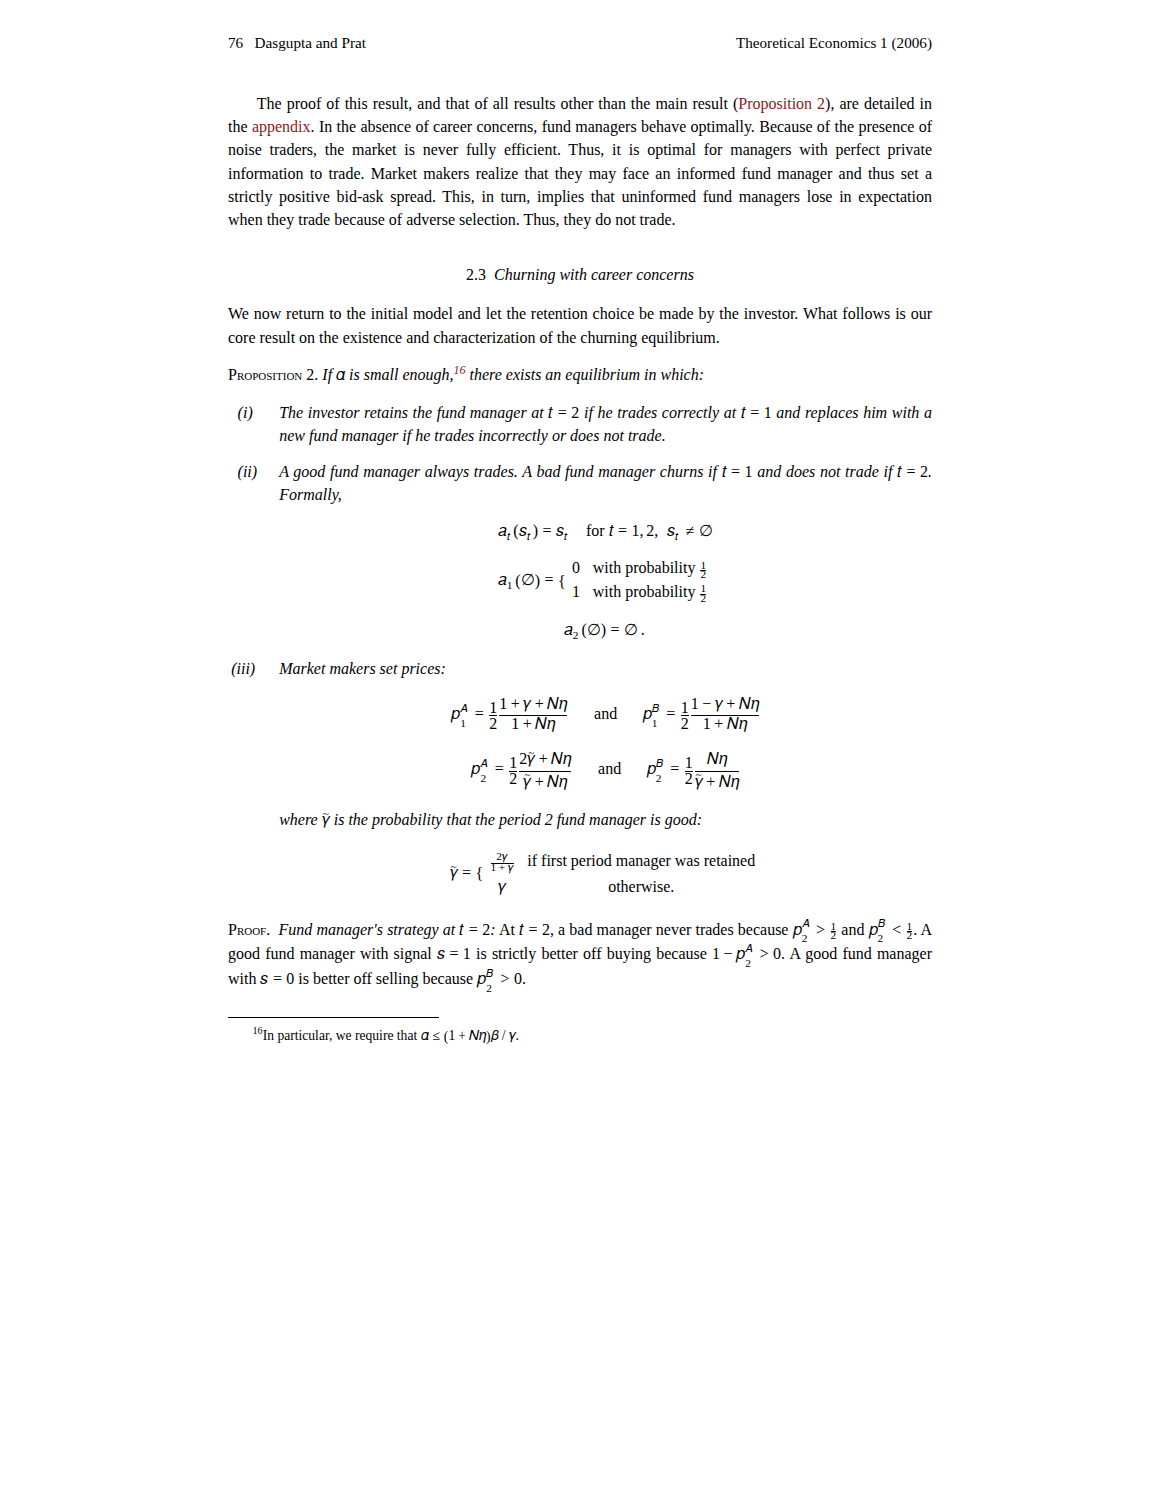76 Dasgupta and Prat
Theoretical Economics 1 (2006)
The proof of this result, and that of all results other than the main result (Proposition 2), are detailed in the appendix. In the absence of career concerns, fund managers behave optimally. Because of the presence of noise traders, the market is never fully efficient. Thus, it is optimal for managers with perfect private information to trade. Market makers realize that they may face an informed fund manager and thus set a strictly positive bid-ask spread. This, in turn, implies that uninformed fund managers lose in expectation when they trade because of adverse selection. Thus, they do not trade.
2.3 Churning with career concerns
We now return to the initial model and let the retention choice be made by the investor. What follows is our core result on the existence and characterization of the churning equilibrium.
Proposition 2. If α is small enough,16 there exists an equilibrium in which:
The investor retains the fund manager at t=2 if he trades correctly at t=1 and replaces him with a new fund manager if he trades incorrectly or does not trade.
A good fund manager always trades. A bad fund manager churns if t=1 and does not trade if t=2. Formally,
at (st) = st for t=1,2, st ≠ ∅
a1 (∅) = { 0 with probability 12 1 with probability 12
a2 (∅) = ∅ .
Market makers set prices:
p1A = 12 1+γ+Nη 1+Nη and p1B = 12 1−γ+Nη 1+Nη
p2A = 12 2γ~+Nη γ~+Nη and p2B = 12 Nη γ~+Nη
where γ~ is the probability that the period 2 fund manager is good:
γ~ = { 2γ 1+γ if first period manager was retained γ otherwise.
Proof. Fund manager's strategy at t=2: At t=2, a bad manager never trades because p2A>12 and p2B<12. A good fund manager with signal s=1 is strictly better off buying because 1−p2A>0. A good fund manager with s=0 is better off selling because p2B>0.
16In particular, we require that α≤(1+Nη)β/γ.